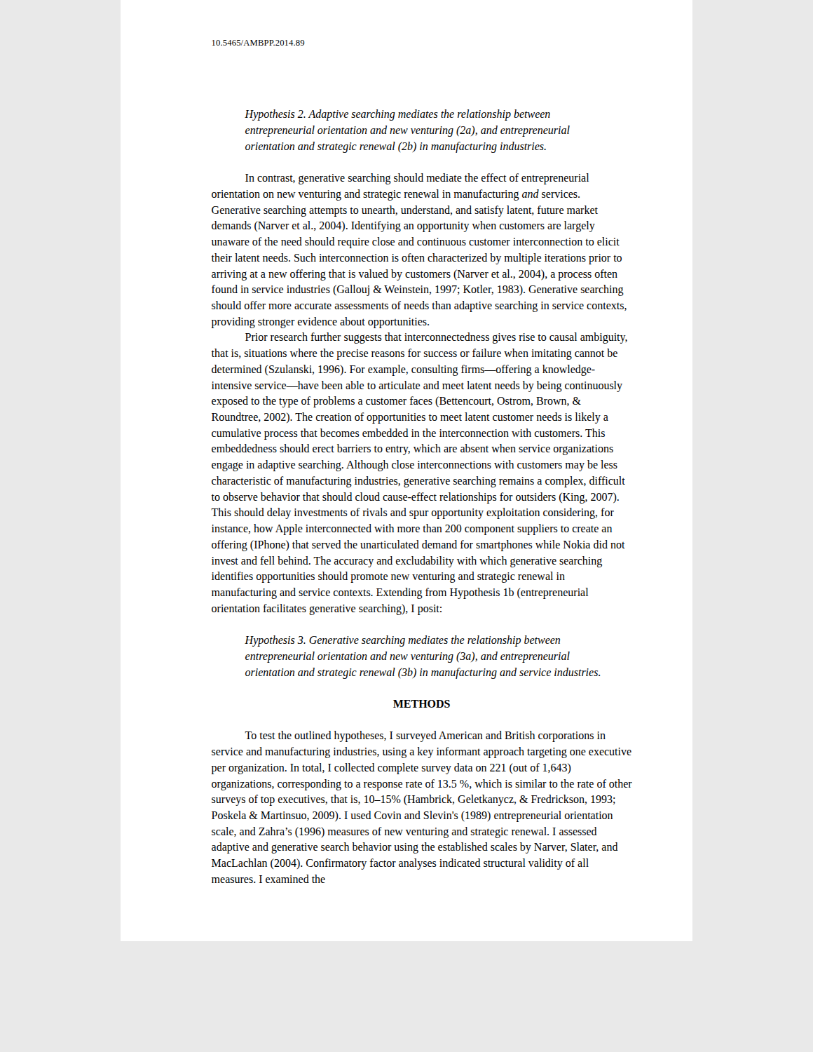10.5465/AMBPP.2014.89
Hypothesis 2. Adaptive searching mediates the relationship between entrepreneurial orientation and new venturing (2a), and entrepreneurial orientation and strategic renewal (2b) in manufacturing industries.
In contrast, generative searching should mediate the effect of entrepreneurial orientation on new venturing and strategic renewal in manufacturing and services. Generative searching attempts to unearth, understand, and satisfy latent, future market demands (Narver et al., 2004). Identifying an opportunity when customers are largely unaware of the need should require close and continuous customer interconnection to elicit their latent needs. Such interconnection is often characterized by multiple iterations prior to arriving at a new offering that is valued by customers (Narver et al., 2004), a process often found in service industries (Gallouj & Weinstein, 1997; Kotler, 1983). Generative searching should offer more accurate assessments of needs than adaptive searching in service contexts, providing stronger evidence about opportunities.
Prior research further suggests that interconnectedness gives rise to causal ambiguity, that is, situations where the precise reasons for success or failure when imitating cannot be determined (Szulanski, 1996). For example, consulting firms—offering a knowledge-intensive service—have been able to articulate and meet latent needs by being continuously exposed to the type of problems a customer faces (Bettencourt, Ostrom, Brown, & Roundtree, 2002). The creation of opportunities to meet latent customer needs is likely a cumulative process that becomes embedded in the interconnection with customers. This embeddedness should erect barriers to entry, which are absent when service organizations engage in adaptive searching. Although close interconnections with customers may be less characteristic of manufacturing industries, generative searching remains a complex, difficult to observe behavior that should cloud cause-effect relationships for outsiders (King, 2007). This should delay investments of rivals and spur opportunity exploitation considering, for instance, how Apple interconnected with more than 200 component suppliers to create an offering (IPhone) that served the unarticulated demand for smartphones while Nokia did not invest and fell behind. The accuracy and excludability with which generative searching identifies opportunities should promote new venturing and strategic renewal in manufacturing and service contexts. Extending from Hypothesis 1b (entrepreneurial orientation facilitates generative searching), I posit:
Hypothesis 3. Generative searching mediates the relationship between entrepreneurial orientation and new venturing (3a), and entrepreneurial orientation and strategic renewal (3b) in manufacturing and service industries.
METHODS
To test the outlined hypotheses, I surveyed American and British corporations in service and manufacturing industries, using a key informant approach targeting one executive per organization. In total, I collected complete survey data on 221 (out of 1,643) organizations, corresponding to a response rate of 13.5 %, which is similar to the rate of other surveys of top executives, that is, 10–15% (Hambrick, Geletkanycz, & Fredrickson, 1993; Poskela & Martinsuo, 2009). I used Covin and Slevin's (1989) entrepreneurial orientation scale, and Zahra’s (1996) measures of new venturing and strategic renewal. I assessed adaptive and generative search behavior using the established scales by Narver, Slater, and MacLachlan (2004). Confirmatory factor analyses indicated structural validity of all measures. I examined the